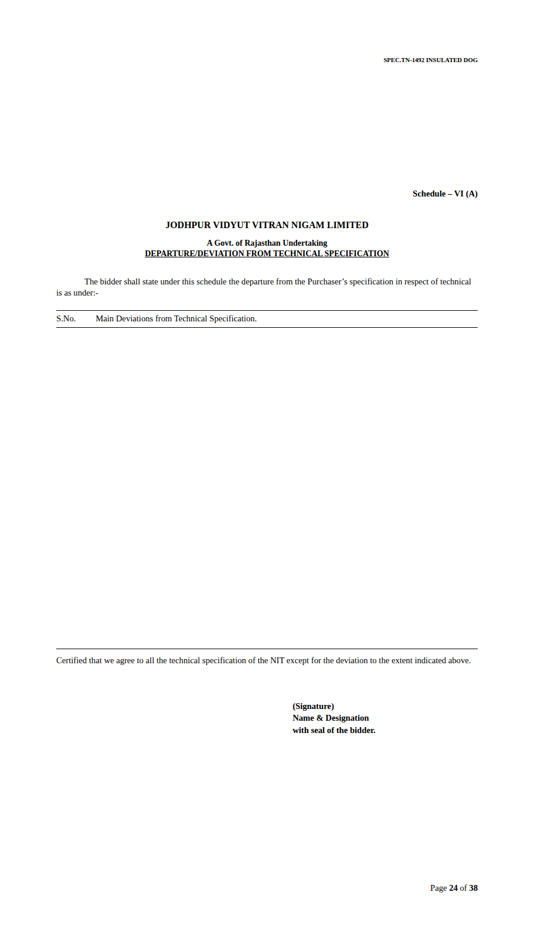SPEC.TN-1492 INSULATED DOG
Schedule – VI (A)
JODHPUR VIDYUT VITRAN NIGAM LIMITED
A Govt. of Rajasthan Undertaking
DEPARTURE/DEVIATION FROM TECHNICAL SPECIFICATION
The bidder shall state under this schedule the departure from the Purchaser’s specification in respect of technical is as under:-
S.No. Main Deviations from Technical Specification.
Certified that we agree to all the technical specification of the NIT except for the deviation to the extent indicated above.
(Signature)
Name & Designation
with seal of the bidder.
Page 24 of 38